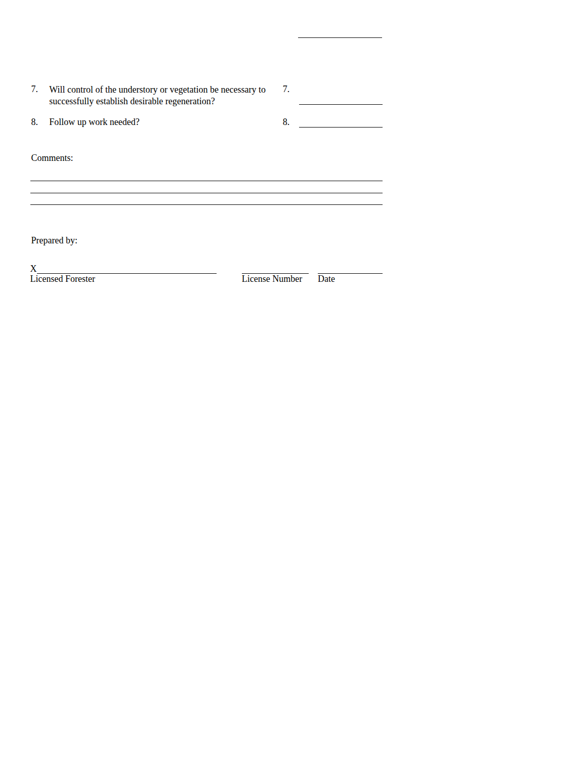| 7. | Will control of the understory or vegetation be necessary to successfully establish desirable regeneration? | 7. | |
| 8. | Follow up work needed? | 8. | |
Comments:
Prepared by:
| X | | | | | |
| Licensed Forester | | License Number | | Date |